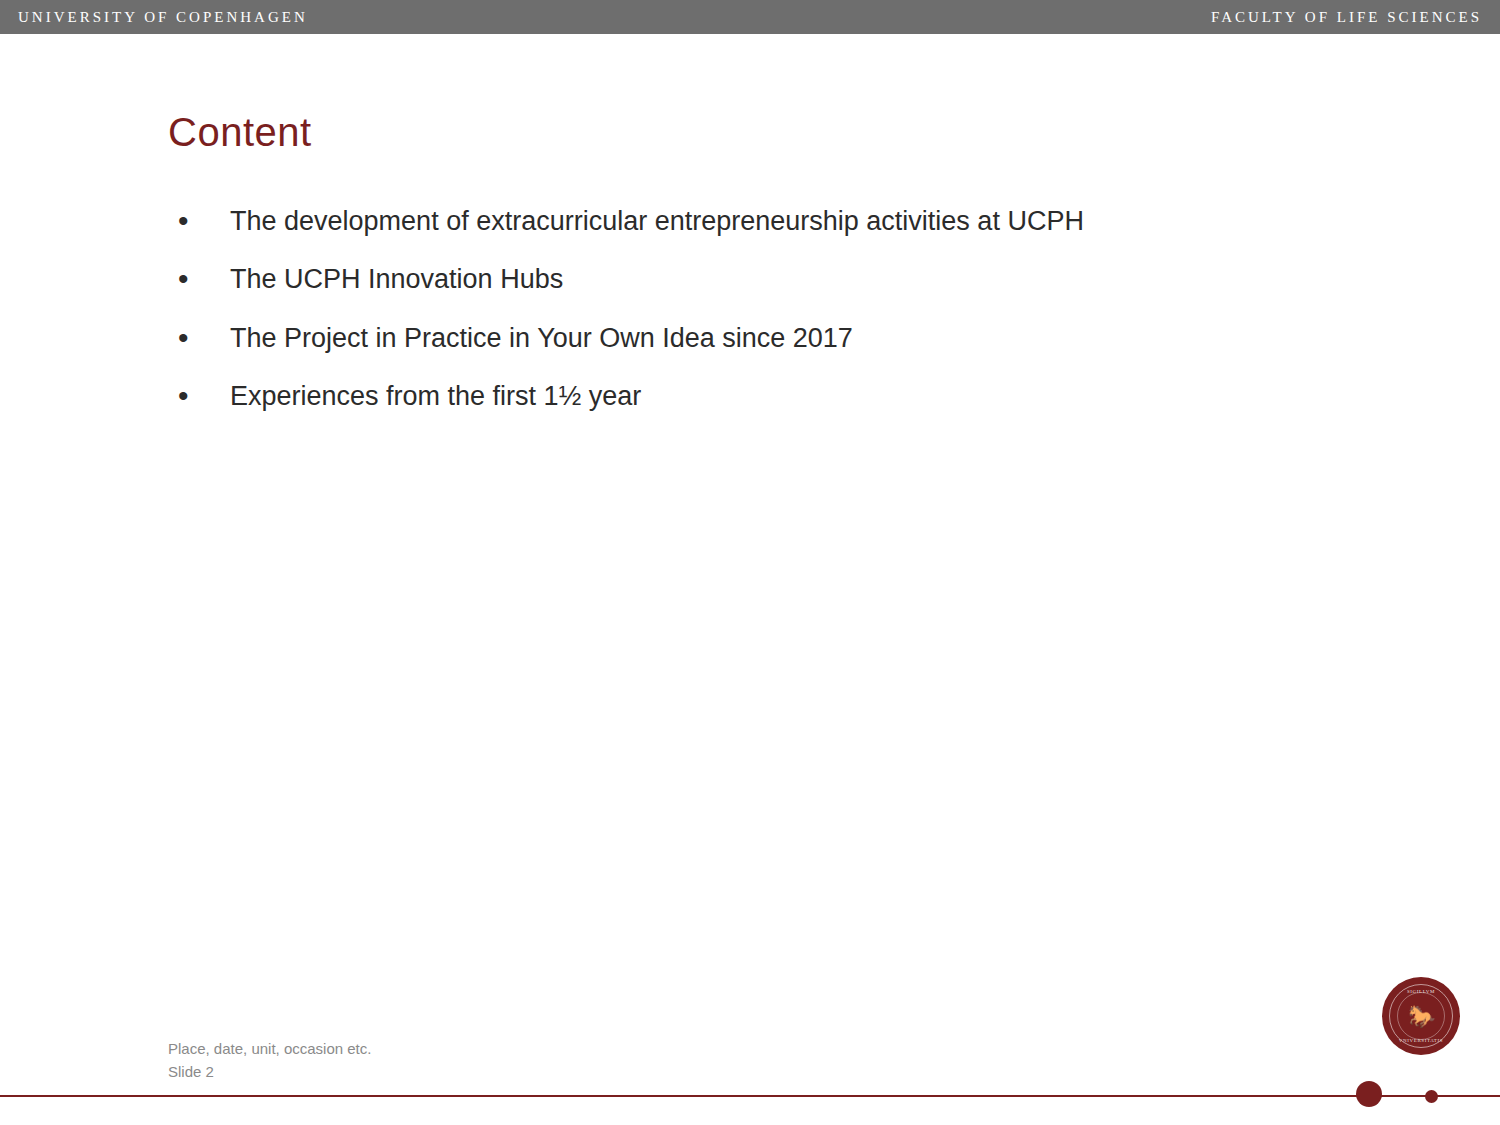University of Copenhagen Faculty of Life Sciences
Content
The development of extracurricular entrepreneurship activities at UCPH
The UCPH Innovation Hubs
The Project in Practice in Your Own Idea since 2017
Experiences from the first 1½ year
Place, date, unit, occasion etc.
Slide 2
SIGILLVM
🐎
VNIVERSITATIS